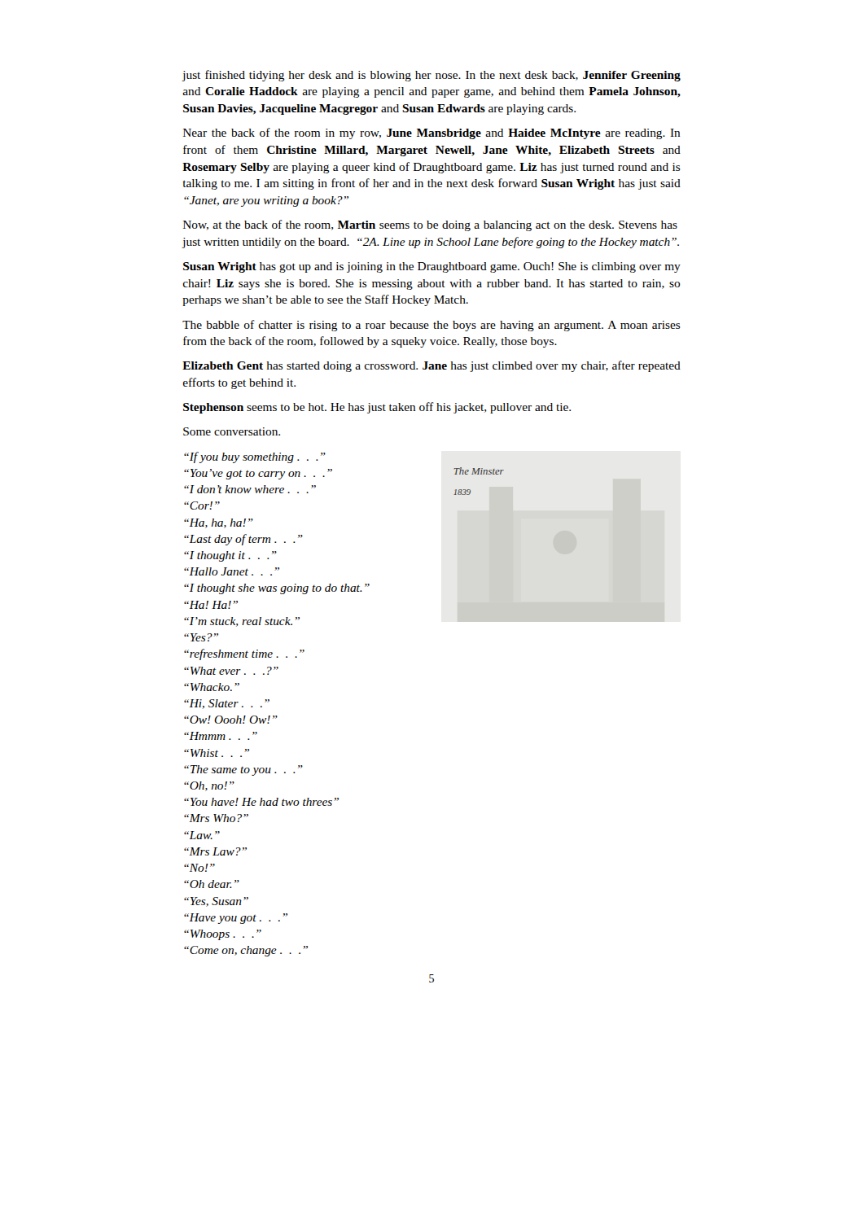just finished tidying her desk and is blowing her nose. In the next desk back, Jennifer Greening and Coralie Haddock are playing a pencil and paper game, and behind them Pamela Johnson, Susan Davies, Jacqueline Macgregor and Susan Edwards are playing cards.
Near the back of the room in my row, June Mansbridge and Haidee McIntyre are reading. In front of them Christine Millard, Margaret Newell, Jane White, Elizabeth Streets and Rosemary Selby are playing a queer kind of Draughtboard game. Liz has just turned round and is talking to me. I am sitting in front of her and in the next desk forward Susan Wright has just said “Janet, are you writing a book?”
Now, at the back of the room, Martin seems to be doing a balancing act on the desk. Stevens has just written untidily on the board. “2A. Line up in School Lane before going to the Hockey match”.
Susan Wright has got up and is joining in the Draughtboard game. Ouch! She is climbing over my chair! Liz says she is bored. She is messing about with a rubber band. It has started to rain, so perhaps we shan’t be able to see the Staff Hockey Match.
The babble of chatter is rising to a roar because the boys are having an argument. A moan arises from the back of the room, followed by a squeky voice. Really, those boys.
Elizabeth Gent has started doing a crossword. Jane has just climbed over my chair, after repeated efforts to get behind it.
Stephenson seems to be hot. He has just taken off his jacket, pullover and tie.
Some conversation.
“If you buy something . . .”
“You’ve got to carry on . . .”
“I don’t know where . . .”
“Cor!”
“Ha, ha, ha!”
“Last day of term . . .”
“I thought it . . .”
“Hallo Janet . . .”
“I thought she was going to do that.”
“Ha! Ha!”
“I’m stuck, real stuck.”
“Yes?”
“refreshment time . . .”
“What ever . . .?”
“Whacko.”
“Hi, Slater . . .”
“Ow! Oooh! Ow!”
“Hmmm . . .”
“Whist . . .”
“The same to you . . .”
“Oh, no!”
“You have! He had two threes”
“Mrs Who?”
“Law.”
“Mrs Law?”
“No!”
“Oh dear.”
“Yes, Susan”
“Have you got . . .”
“Whoops . . .”
“Come on, change . . .”
5